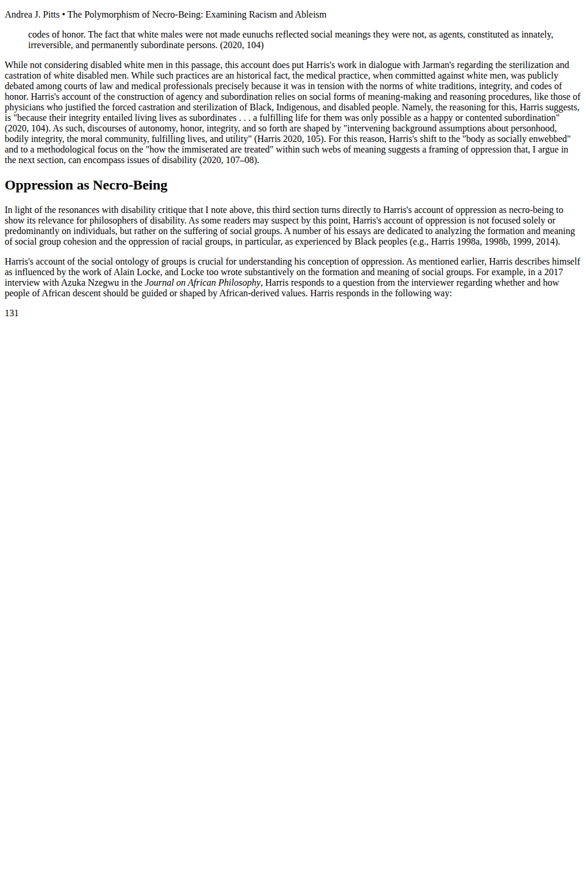Andrea J. Pitts • The Polymorphism of Necro-Being: Examining Racism and Ableism
codes of honor. The fact that white males were not made eunuchs reflected social meanings they were not, as agents, constituted as innately, irreversible, and permanently subordinate persons. (2020, 104)
While not considering disabled white men in this passage, this account does put Harris's work in dialogue with Jarman's regarding the sterilization and castration of white disabled men. While such practices are an historical fact, the medical practice, when committed against white men, was publicly debated among courts of law and medical professionals precisely because it was in tension with the norms of white traditions, integrity, and codes of honor. Harris's account of the construction of agency and subordination relies on social forms of meaning-making and reasoning procedures, like those of physicians who justified the forced castration and sterilization of Black, Indigenous, and disabled people. Namely, the reasoning for this, Harris suggests, is "because their integrity entailed living lives as subordinates . . . a fulfilling life for them was only possible as a happy or contented subordination" (2020, 104). As such, discourses of autonomy, honor, integrity, and so forth are shaped by "intervening background assumptions about personhood, bodily integrity, the moral community, fulfilling lives, and utility" (Harris 2020, 105). For this reason, Harris's shift to the "body as socially enwebbed" and to a methodological focus on the "how the immiserated are treated" within such webs of meaning suggests a framing of oppression that, I argue in the next section, can encompass issues of disability (2020, 107–08).
Oppression as Necro-Being
In light of the resonances with disability critique that I note above, this third section turns directly to Harris's account of oppression as necro-being to show its relevance for philosophers of disability. As some readers may suspect by this point, Harris's account of oppression is not focused solely or predominantly on individuals, but rather on the suffering of social groups. A number of his essays are dedicated to analyzing the formation and meaning of social group cohesion and the oppression of racial groups, in particular, as experienced by Black peoples (e.g., Harris 1998a, 1998b, 1999, 2014).
Harris's account of the social ontology of groups is crucial for understanding his conception of oppression. As mentioned earlier, Harris describes himself as influenced by the work of Alain Locke, and Locke too wrote substantively on the formation and meaning of social groups. For example, in a 2017 interview with Azuka Nzegwu in the Journal on African Philosophy, Harris responds to a question from the interviewer regarding whether and how people of African descent should be guided or shaped by African-derived values. Harris responds in the following way:
131